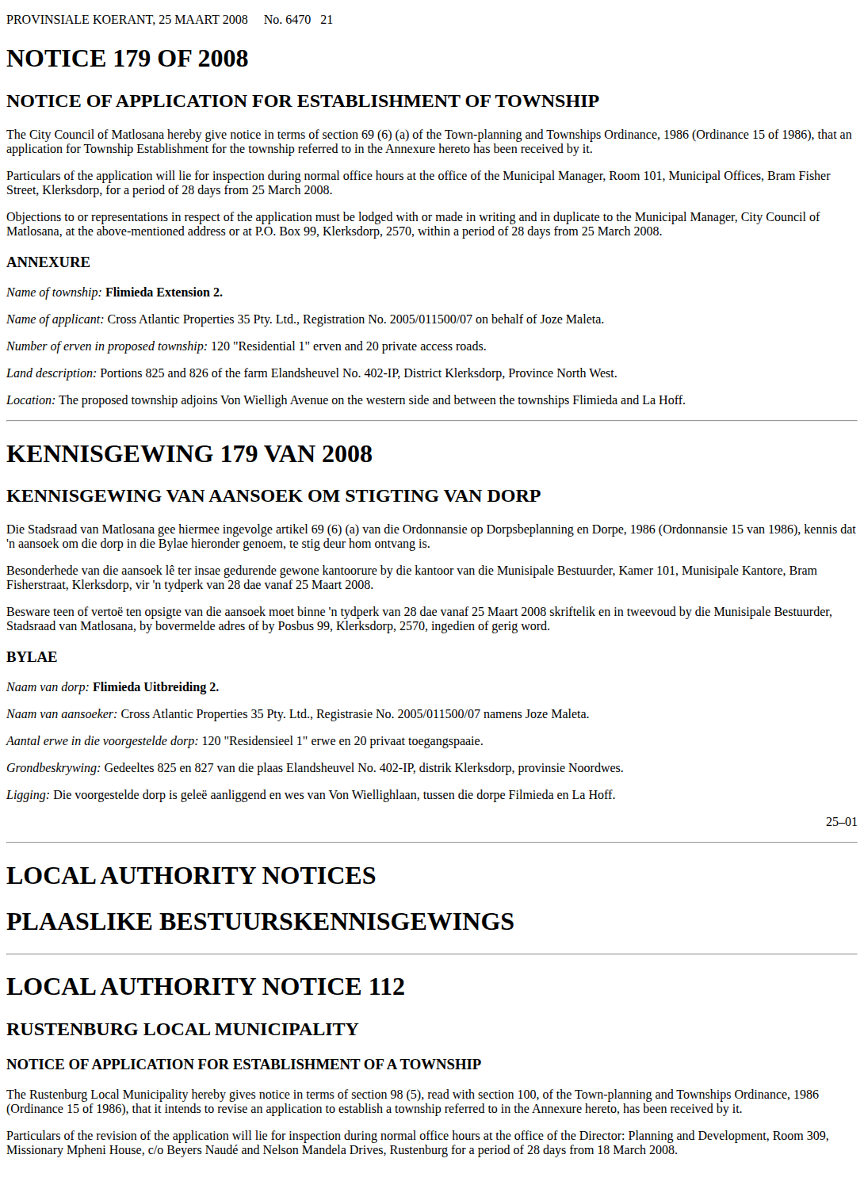PROVINSIALE KOERANT, 25 MAART 2008 No. 6470 21
NOTICE 179 OF 2008
NOTICE OF APPLICATION FOR ESTABLISHMENT OF TOWNSHIP
The City Council of Matlosana hereby give notice in terms of section 69 (6) (a) of the Town-planning and Townships Ordinance, 1986 (Ordinance 15 of 1986), that an application for Township Establishment for the township referred to in the Annexure hereto has been received by it.
Particulars of the application will lie for inspection during normal office hours at the office of the Municipal Manager, Room 101, Municipal Offices, Bram Fisher Street, Klerksdorp, for a period of 28 days from 25 March 2008.
Objections to or representations in respect of the application must be lodged with or made in writing and in duplicate to the Municipal Manager, City Council of Matlosana, at the above-mentioned address or at P.O. Box 99, Klerksdorp, 2570, within a period of 28 days from 25 March 2008.
ANNEXURE
Name of township: Flimieda Extension 2.
Name of applicant: Cross Atlantic Properties 35 Pty. Ltd., Registration No. 2005/011500/07 on behalf of Joze Maleta.
Number of erven in proposed township: 120 "Residential 1" erven and 20 private access roads.
Land description: Portions 825 and 826 of the farm Elandsheuvel No. 402-IP, District Klerksdorp, Province North West.
Location: The proposed township adjoins Von Wielligh Avenue on the western side and between the townships Flimieda and La Hoff.
KENNISGEWING 179 VAN 2008
KENNISGEWING VAN AANSOEK OM STIGTING VAN DORP
Die Stadsraad van Matlosana gee hiermee ingevolge artikel 69 (6) (a) van die Ordonnansie op Dorpsbeplanning en Dorpe, 1986 (Ordonnansie 15 van 1986), kennis dat 'n aansoek om die dorp in die Bylae hieronder genoem, te stig deur hom ontvang is.
Besonderhede van die aansoek lê ter insae gedurende gewone kantoorure by die kantoor van die Munisipale Bestuurder, Kamer 101, Munisipale Kantore, Bram Fisherstraat, Klerksdorp, vir 'n tydperk van 28 dae vanaf 25 Maart 2008.
Besware teen of vertoë ten opsigte van die aansoek moet binne 'n tydperk van 28 dae vanaf 25 Maart 2008 skriftelik en in tweevoud by die Munisipale Bestuurder, Stadsraad van Matlosana, by bovermelde adres of by Posbus 99, Klerksdorp, 2570, ingedien of gerig word.
BYLAE
Naam van dorp: Flimieda Uitbreiding 2.
Naam van aansoeker: Cross Atlantic Properties 35 Pty. Ltd., Registrasie No. 2005/011500/07 namens Joze Maleta.
Aantal erwe in die voorgestelde dorp: 120 "Residensieel 1" erwe en 20 privaat toegangspaaie.
Grondbeskrywing: Gedeeltes 825 en 827 van die plaas Elandsheuvel No. 402-IP, distrik Klerksdorp, provinsie Noordwes.
Ligging: Die voorgestelde dorp is geleë aanliggend en wes van Von Wiellighlaan, tussen die dorpe Filmieda en La Hoff.
25–01
LOCAL AUTHORITY NOTICES
PLAASLIKE BESTUURSKENNISGEWINGS
LOCAL AUTHORITY NOTICE 112
RUSTENBURG LOCAL MUNICIPALITY
NOTICE OF APPLICATION FOR ESTABLISHMENT OF A TOWNSHIP
The Rustenburg Local Municipality hereby gives notice in terms of section 98 (5), read with section 100, of the Town-planning and Townships Ordinance, 1986 (Ordinance 15 of 1986), that it intends to revise an application to establish a township referred to in the Annexure hereto, has been received by it.
Particulars of the revision of the application will lie for inspection during normal office hours at the office of the Director: Planning and Development, Room 309, Missionary Mpheni House, c/o Beyers Naudé and Nelson Mandela Drives, Rustenburg for a period of 28 days from 18 March 2008.